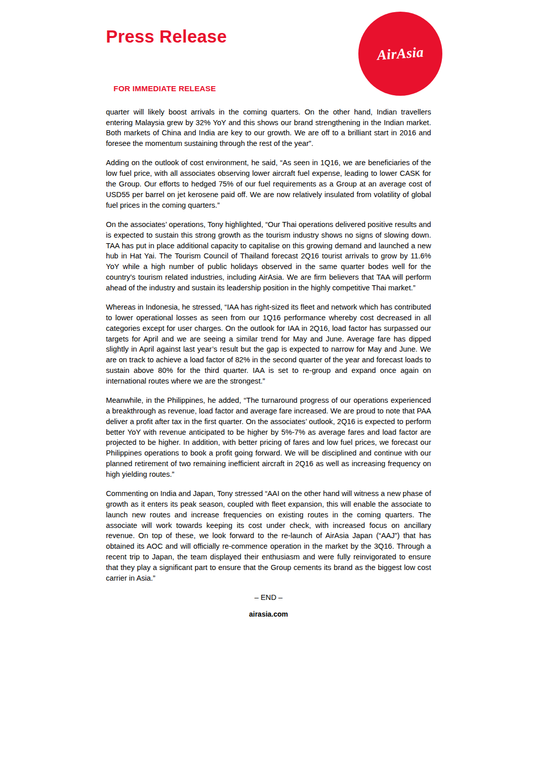Press Release
AirAsia
FOR IMMEDIATE RELEASE
quarter will likely boost arrivals in the coming quarters. On the other hand, Indian travellers entering Malaysia grew by 32% YoY and this shows our brand strengthening in the Indian market. Both markets of China and India are key to our growth. We are off to a brilliant start in 2016 and foresee the momentum sustaining through the rest of the year”.
Adding on the outlook of cost environment, he said, “As seen in 1Q16, we are beneficiaries of the low fuel price, with all associates observing lower aircraft fuel expense, leading to lower CASK for the Group. Our efforts to hedged 75% of our fuel requirements as a Group at an average cost of USD55 per barrel on jet kerosene paid off. We are now relatively insulated from volatility of global fuel prices in the coming quarters.”
On the associates’ operations, Tony highlighted, “Our Thai operations delivered positive results and is expected to sustain this strong growth as the tourism industry shows no signs of slowing down. TAA has put in place additional capacity to capitalise on this growing demand and launched a new hub in Hat Yai. The Tourism Council of Thailand forecast 2Q16 tourist arrivals to grow by 11.6% YoY while a high number of public holidays observed in the same quarter bodes well for the country’s tourism related industries, including AirAsia. We are firm believers that TAA will perform ahead of the industry and sustain its leadership position in the highly competitive Thai market.”
Whereas in Indonesia, he stressed, “IAA has right-sized its fleet and network which has contributed to lower operational losses as seen from our 1Q16 performance whereby cost decreased in all categories except for user charges. On the outlook for IAA in 2Q16, load factor has surpassed our targets for April and we are seeing a similar trend for May and June. Average fare has dipped slightly in April against last year’s result but the gap is expected to narrow for May and June. We are on track to achieve a load factor of 82% in the second quarter of the year and forecast loads to sustain above 80% for the third quarter. IAA is set to re-group and expand once again on international routes where we are the strongest.”
Meanwhile, in the Philippines, he added, “The turnaround progress of our operations experienced a breakthrough as revenue, load factor and average fare increased. We are proud to note that PAA deliver a profit after tax in the first quarter. On the associates’ outlook, 2Q16 is expected to perform better YoY with revenue anticipated to be higher by 5%-7% as average fares and load factor are projected to be higher. In addition, with better pricing of fares and low fuel prices, we forecast our Philippines operations to book a profit going forward. We will be disciplined and continue with our planned retirement of two remaining inefficient aircraft in 2Q16 as well as increasing frequency on high yielding routes.”
Commenting on India and Japan, Tony stressed “AAI on the other hand will witness a new phase of growth as it enters its peak season, coupled with fleet expansion, this will enable the associate to launch new routes and increase frequencies on existing routes in the coming quarters. The associate will work towards keeping its cost under check, with increased focus on ancillary revenue. On top of these, we look forward to the re-launch of AirAsia Japan (“AAJ”) that has obtained its AOC and will officially re-commence operation in the market by the 3Q16. Through a recent trip to Japan, the team displayed their enthusiasm and were fully reinvigorated to ensure that they play a significant part to ensure that the Group cements its brand as the biggest low cost carrier in Asia.”
– END –
airasia.com